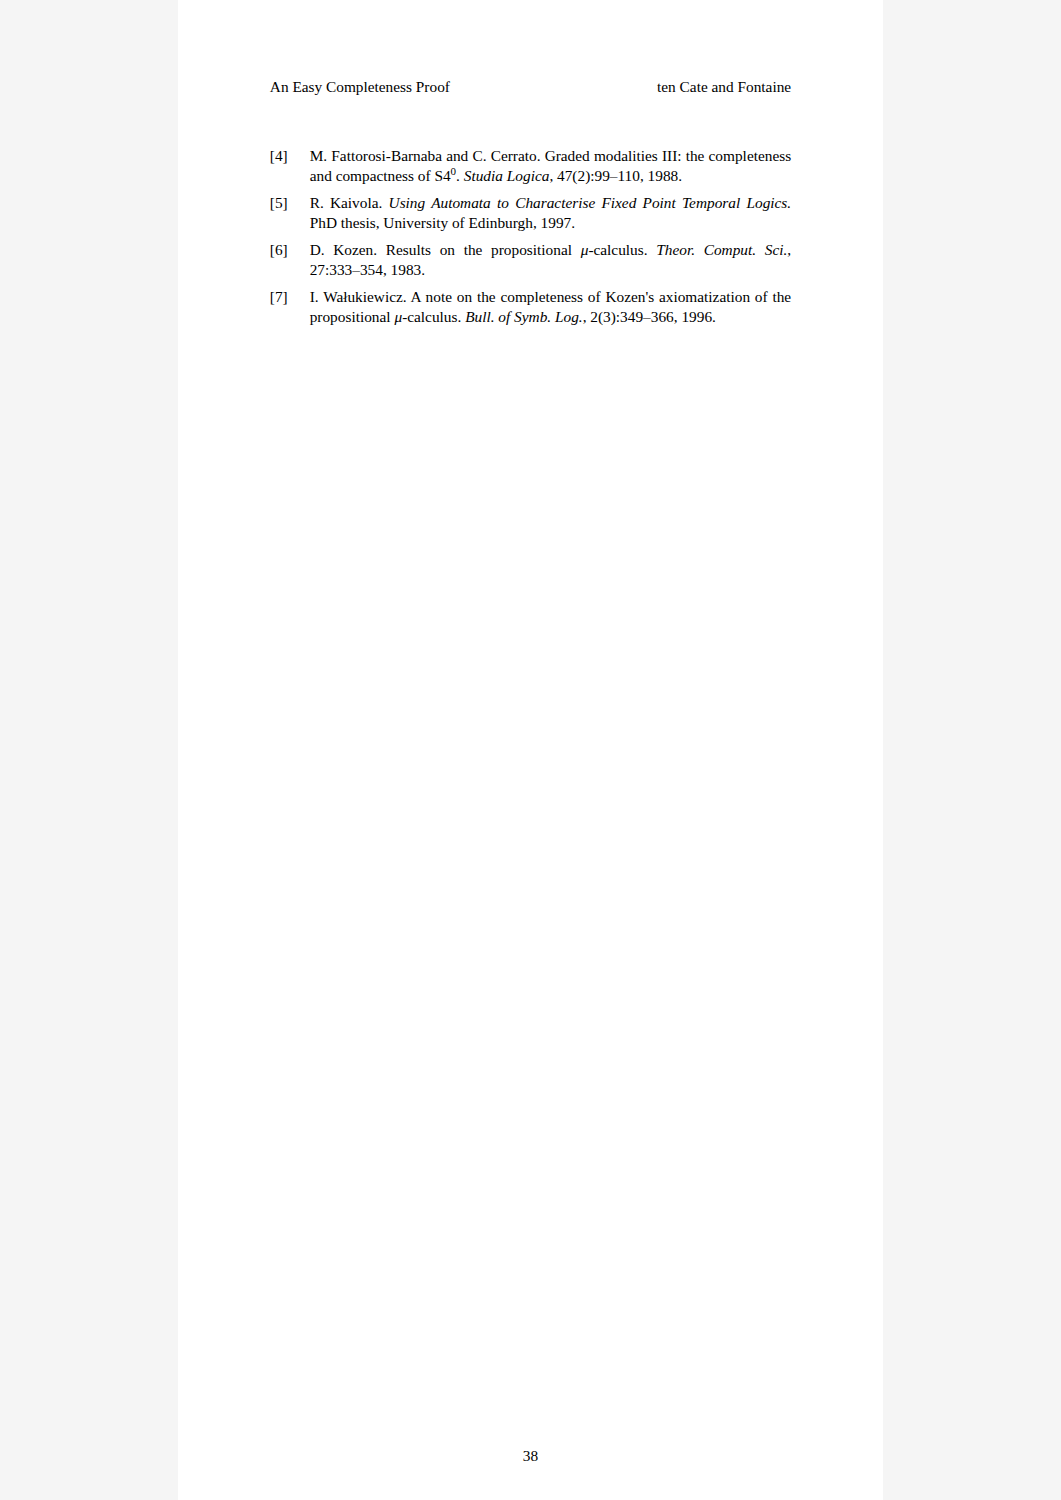An Easy Completeness Proof ten Cate and Fontaine
[4] M. Fattorosi-Barnaba and C. Cerrato. Graded modalities III: the completeness and compactness of S40. Studia Logica, 47(2):99–110, 1988.
[5] R. Kaivola. Using Automata to Characterise Fixed Point Temporal Logics. PhD thesis, University of Edinburgh, 1997.
[6] D. Kozen. Results on the propositional μ-calculus. Theor. Comput. Sci., 27:333–354, 1983.
[7] I. Wałukiewicz. A note on the completeness of Kozen's axiomatization of the propositional μ-calculus. Bull. of Symb. Log., 2(3):349–366, 1996.
38